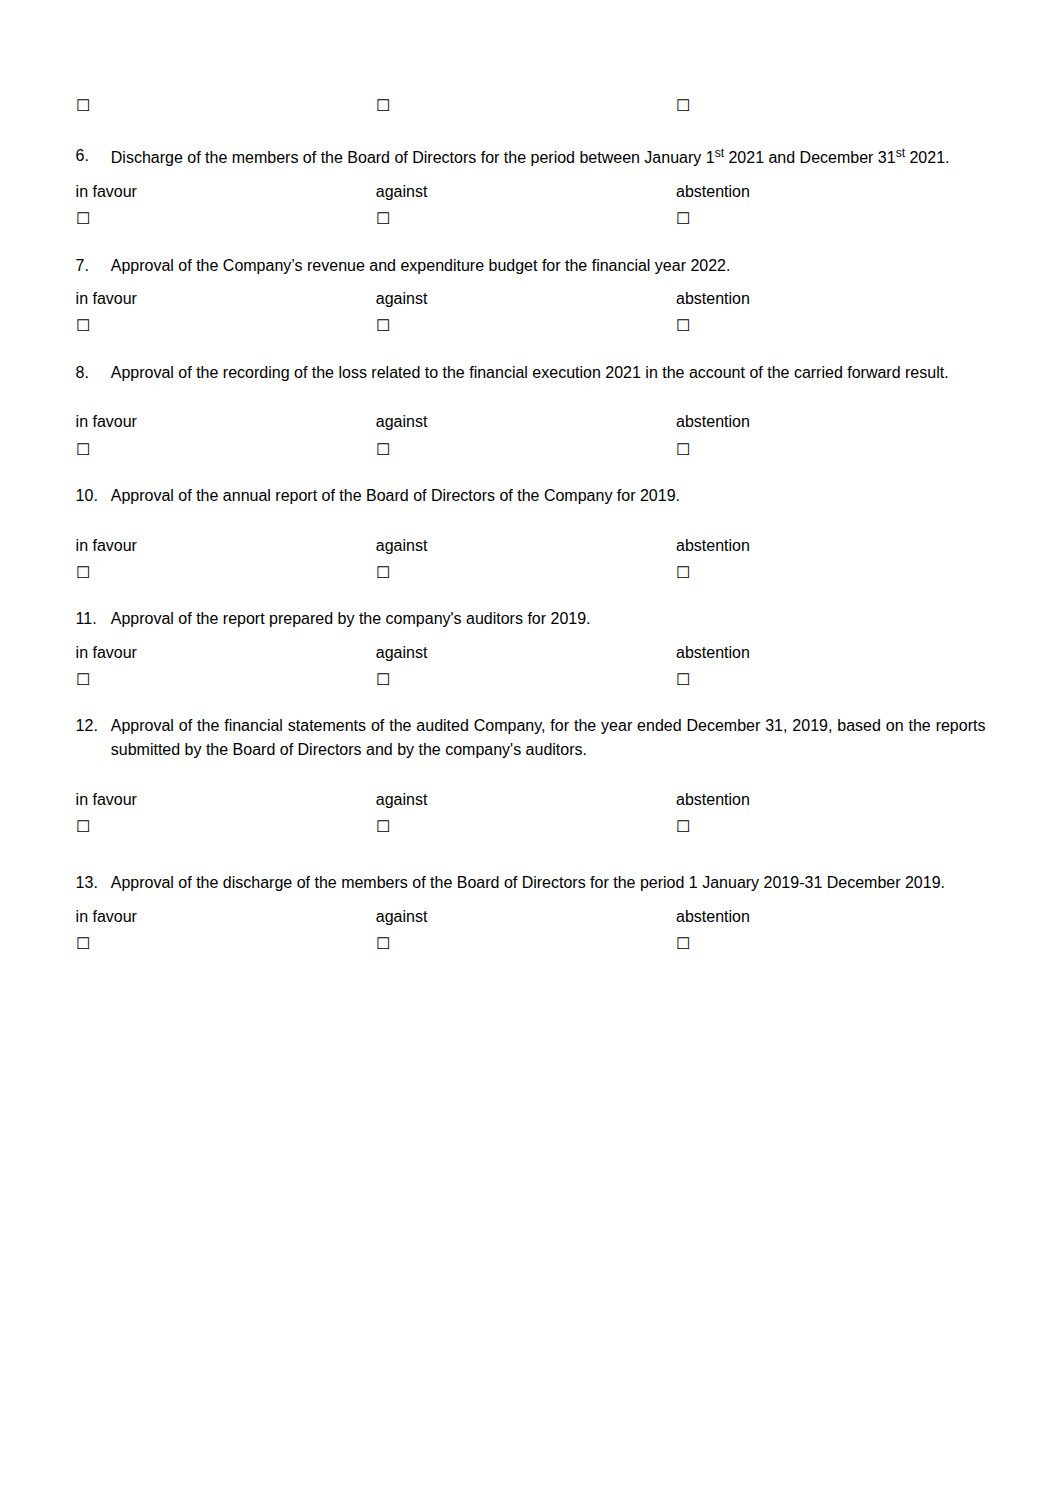☐ ☐ ☐
6.
Discharge of the members of the Board of Directors for the period between January 1st 2021 and December 31st 2021.
in favour against abstention
☐ ☐ ☐
7.
Approval of the Company’s revenue and expenditure budget for the financial year 2022.
in favour against abstention
☐ ☐ ☐
8.
Approval of the recording of the loss related to the financial execution 2021 in the account of the carried forward result.
in favour against abstention
☐ ☐ ☐
10.
Approval of the annual report of the Board of Directors of the Company for 2019.
in favour against abstention
☐ ☐ ☐
11.
Approval of the report prepared by the company's auditors for 2019.
in favour against abstention
☐ ☐ ☐
12.
Approval of the financial statements of the audited Company, for the year ended December 31, 2019, based on the reports submitted by the Board of Directors and by the company's auditors.
in favour against abstention
☐ ☐ ☐
13.
Approval of the discharge of the members of the Board of Directors for the period 1 January 2019-31 December 2019.
in favour against abstention
☐ ☐ ☐